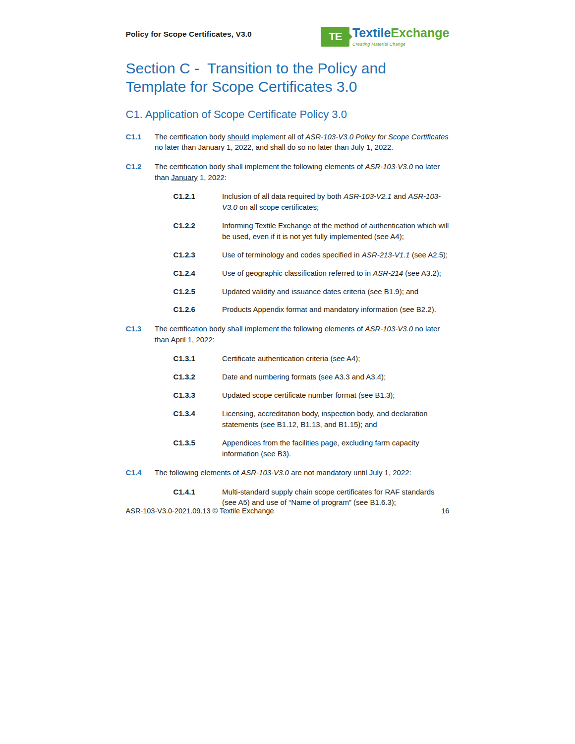Policy for Scope Certificates, V3.0
TE Textile Exchange
Creating Material Change
Section C - Transition to the Policy and Template for Scope Certificates 3.0
C1. Application of Scope Certificate Policy 3.0
C1.1
The certification body should implement all of ASR-103-V3.0 Policy for Scope Certificates no later than January 1, 2022, and shall do so no later than July 1, 2022.
C1.2
The certification body shall implement the following elements of ASR-103-V3.0 no later than January 1, 2022:
C1.2.1
Inclusion of all data required by both ASR-103-V2.1 and ASR-103-V3.0 on all scope certificates;
C1.2.2
Informing Textile Exchange of the method of authentication which will be used, even if it is not yet fully implemented (see A4);
C1.2.3
Use of terminology and codes specified in ASR-213-V1.1 (see A2.5);
C1.2.4
Use of geographic classification referred to in ASR-214 (see A3.2);
C1.2.5
Updated validity and issuance dates criteria (see B1.9); and
C1.2.6
Products Appendix format and mandatory information (see B2.2).
C1.3
The certification body shall implement the following elements of ASR-103-V3.0 no later than April 1, 2022:
C1.3.1
Certificate authentication criteria (see A4);
C1.3.2
Date and numbering formats (see A3.3 and A3.4);
C1.3.3
Updated scope certificate number format (see B1.3);
C1.3.4
Licensing, accreditation body, inspection body, and declaration statements (see B1.12, B1.13, and B1.15); and
C1.3.5
Appendices from the facilities page, excluding farm capacity information (see B3).
C1.4
The following elements of ASR-103-V3.0 are not mandatory until July 1, 2022:
C1.4.1
Multi-standard supply chain scope certificates for RAF standards (see A5) and use of “Name of program” (see B1.6.3);
ASR-103-V3.0-2021.09.13 © Textile Exchange
16